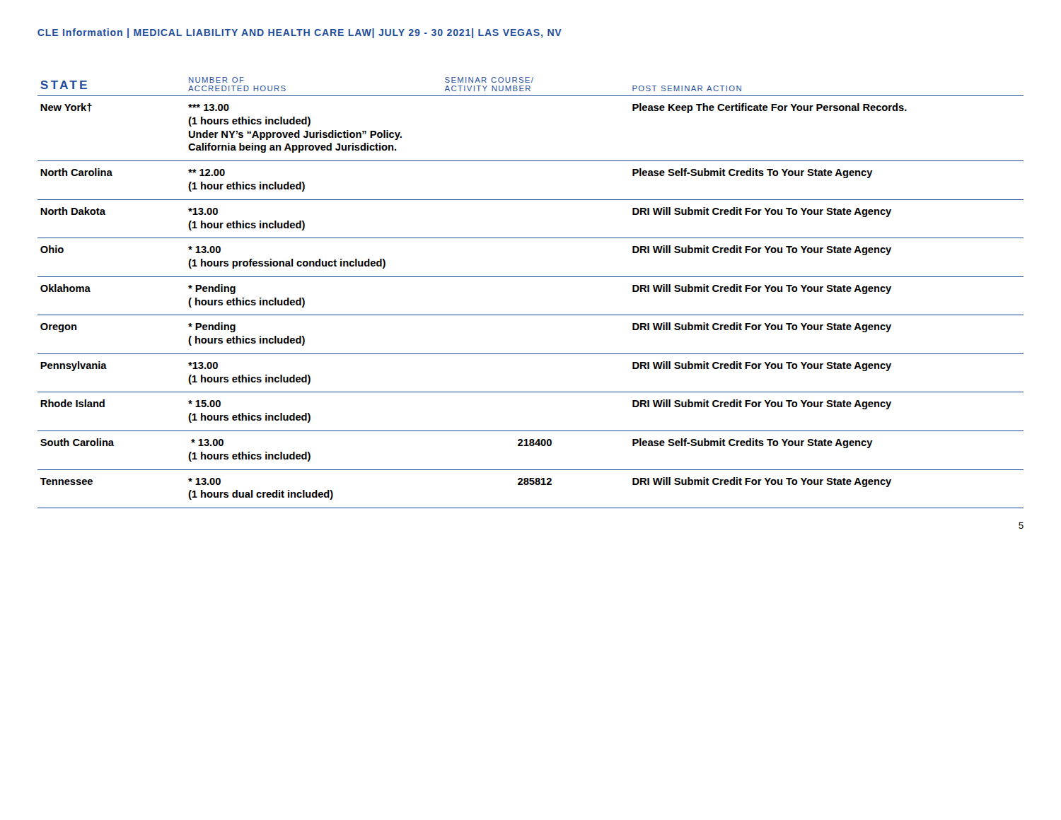CLE Information | MEDICAL LIABILITY AND HEALTH CARE LAW| JULY 29 - 30 2021| LAS VEGAS, NV
| STATE | NUMBER OF ACCREDITED HOURS | SEMINAR COURSE/ ACTIVITY NUMBER | POST SEMINAR ACTION |
| --- | --- | --- | --- |
| New York† | *** 13.00 (1 hours ethics included) Under NY’s “Approved Jurisdiction” Policy. California being an Approved Jurisdiction. | | Please Keep The Certificate For Your Personal Records. |
| North Carolina | ** 12.00 (1 hour ethics included) | | Please Self-Submit Credits To Your State Agency |
| North Dakota | *13.00 (1 hour ethics included) | | DRI Will Submit Credit For You To Your State Agency |
| Ohio | * 13.00 (1 hours professional conduct included) | | DRI Will Submit Credit For You To Your State Agency |
| Oklahoma | * Pending ( hours ethics included) | | DRI Will Submit Credit For You To Your State Agency |
| Oregon | * Pending ( hours ethics included) | | DRI Will Submit Credit For You To Your State Agency |
| Pennsylvania | *13.00 (1 hours ethics included) | | DRI Will Submit Credit For You To Your State Agency |
| Rhode Island | * 15.00 (1 hours ethics included) | | DRI Will Submit Credit For You To Your State Agency |
| South Carolina | * 13.00 (1 hours ethics included) | 218400 | Please Self-Submit Credits To Your State Agency |
| Tennessee | * 13.00 (1 hours dual credit included) | 285812 | DRI Will Submit Credit For You To Your State Agency |
5